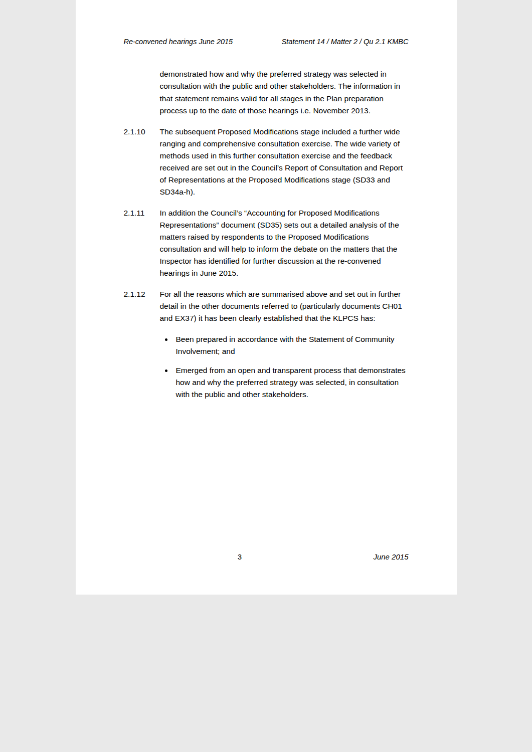Re-convened hearings June 2015
Statement 14 / Matter 2 / Qu 2.1 KMBC
demonstrated how and why the preferred strategy was selected in consultation with the public and other stakeholders. The information in that statement remains valid for all stages in the Plan preparation process up to the date of those hearings i.e. November 2013.
2.1.10 The subsequent Proposed Modifications stage included a further wide ranging and comprehensive consultation exercise. The wide variety of methods used in this further consultation exercise and the feedback received are set out in the Council’s Report of Consultation and Report of Representations at the Proposed Modifications stage (SD33 and SD34a-h).
2.1.11 In addition the Council’s “Accounting for Proposed Modifications Representations” document (SD35) sets out a detailed analysis of the matters raised by respondents to the Proposed Modifications consultation and will help to inform the debate on the matters that the Inspector has identified for further discussion at the re-convened hearings in June 2015.
2.1.12 For all the reasons which are summarised above and set out in further detail in the other documents referred to (particularly documents CH01 and EX37) it has been clearly established that the KLPCS has:
Been prepared in accordance with the Statement of Community Involvement; and
Emerged from an open and transparent process that demonstrates how and why the preferred strategy was selected, in consultation with the public and other stakeholders.
3
June 2015